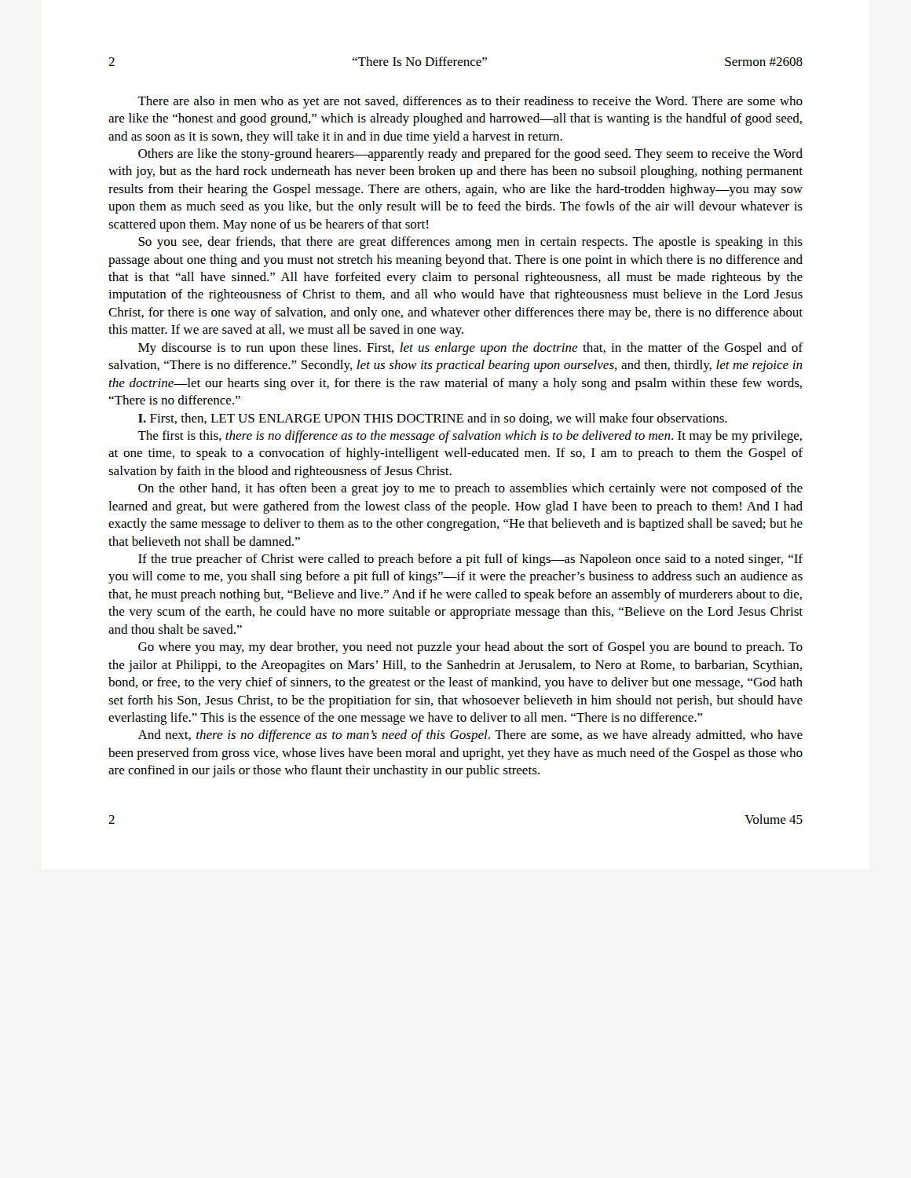2 “There Is No Difference” Sermon #2608
There are also in men who as yet are not saved, differences as to their readiness to receive the Word. There are some who are like the “honest and good ground,” which is already ploughed and harrowed—all that is wanting is the handful of good seed, and as soon as it is sown, they will take it in and in due time yield a harvest in return.
Others are like the stony-ground hearers—apparently ready and prepared for the good seed. They seem to receive the Word with joy, but as the hard rock underneath has never been broken up and there has been no subsoil ploughing, nothing permanent results from their hearing the Gospel message. There are others, again, who are like the hard-trodden highway—you may sow upon them as much seed as you like, but the only result will be to feed the birds. The fowls of the air will devour whatever is scattered upon them. May none of us be hearers of that sort!
So you see, dear friends, that there are great differences among men in certain respects. The apostle is speaking in this passage about one thing and you must not stretch his meaning beyond that. There is one point in which there is no difference and that is that “all have sinned.” All have forfeited every claim to personal righteousness, all must be made righteous by the imputation of the righteousness of Christ to them, and all who would have that righteousness must believe in the Lord Jesus Christ, for there is one way of salvation, and only one, and whatever other differences there may be, there is no difference about this matter. If we are saved at all, we must all be saved in one way.
My discourse is to run upon these lines. First, let us enlarge upon the doctrine that, in the matter of the Gospel and of salvation, “There is no difference.” Secondly, let us show its practical bearing upon ourselves, and then, thirdly, let me rejoice in the doctrine—let our hearts sing over it, for there is the raw material of many a holy song and psalm within these few words, “There is no difference.”
I. First, then, LET US ENLARGE UPON THIS DOCTRINE and in so doing, we will make four observations.
The first is this, there is no difference as to the message of salvation which is to be delivered to men. It may be my privilege, at one time, to speak to a convocation of highly-intelligent well-educated men. If so, I am to preach to them the Gospel of salvation by faith in the blood and righteousness of Jesus Christ.
On the other hand, it has often been a great joy to me to preach to assemblies which certainly were not composed of the learned and great, but were gathered from the lowest class of the people. How glad I have been to preach to them! And I had exactly the same message to deliver to them as to the other congregation, “He that believeth and is baptized shall be saved; but he that believeth not shall be damned.”
If the true preacher of Christ were called to preach before a pit full of kings—as Napoleon once said to a noted singer, “If you will come to me, you shall sing before a pit full of kings”—if it were the preacher’s business to address such an audience as that, he must preach nothing but, “Believe and live.” And if he were called to speak before an assembly of murderers about to die, the very scum of the earth, he could have no more suitable or appropriate message than this, “Believe on the Lord Jesus Christ and thou shalt be saved.”
Go where you may, my dear brother, you need not puzzle your head about the sort of Gospel you are bound to preach. To the jailor at Philippi, to the Areopagites on Mars’ Hill, to the Sanhedrin at Jerusalem, to Nero at Rome, to barbarian, Scythian, bond, or free, to the very chief of sinners, to the greatest or the least of mankind, you have to deliver but one message, “God hath set forth his Son, Jesus Christ, to be the propitiation for sin, that whosoever believeth in him should not perish, but should have everlasting life.” This is the essence of the one message we have to deliver to all men. “There is no difference.”
And next, there is no difference as to man’s need of this Gospel. There are some, as we have already admitted, who have been preserved from gross vice, whose lives have been moral and upright, yet they have as much need of the Gospel as those who are confined in our jails or those who flaunt their unchastity in our public streets.
2 Volume 45